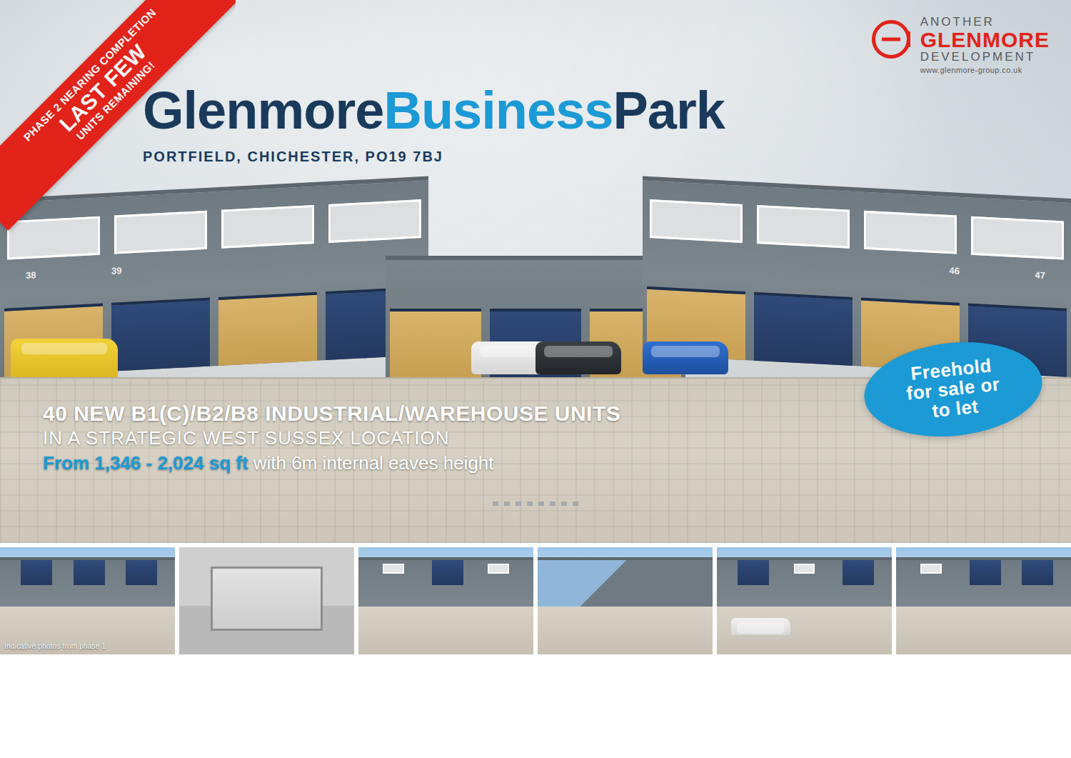Phase 2 Nearing Completion Last Few Units Remaining!
ANOTHER
GLENMORE
DEVELOPMENT
www.glenmore-group.co.uk
Glenmore Business Park
Portfield, Chichester, PO19 7BJ
38
39
HOUSE
46
47
Freehold
for sale or
to let
40 New B1(c)/B2/B8 Industrial/Warehouse Units
in a strategic West Sussex location
From 1,346 - 2,024 sq ft with 6m internal eaves height
Indicative photos from phase 1